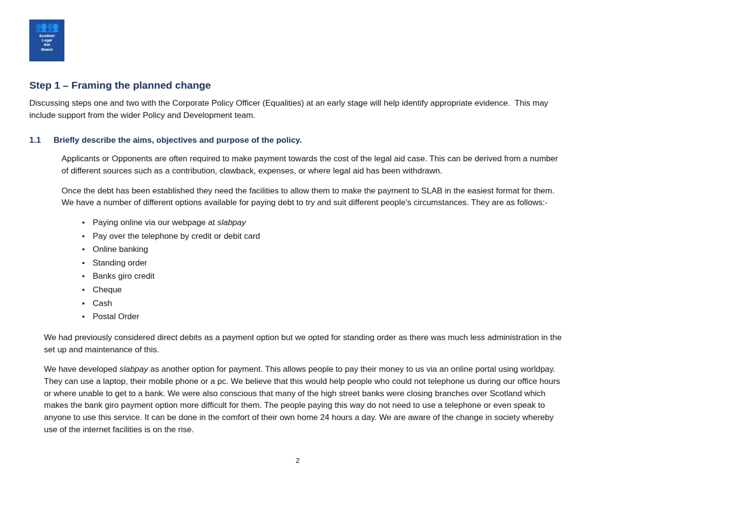👥👥 Scottish
Legal
Aid
Board
Step 1 – Framing the planned change
Discussing steps one and two with the Corporate Policy Officer (Equalities) at an early stage will help identify appropriate evidence. This may include support from the wider Policy and Development team.
1.1 Briefly describe the aims, objectives and purpose of the policy.
Applicants or Opponents are often required to make payment towards the cost of the legal aid case. This can be derived from a number of different sources such as a contribution, clawback, expenses, or where legal aid has been withdrawn.
Once the debt has been established they need the facilities to allow them to make the payment to SLAB in the easiest format for them. We have a number of different options available for paying debt to try and suit different people's circumstances. They are as follows:-
Paying online via our webpage at slabpay
Pay over the telephone by credit or debit card
Online banking
Standing order
Banks giro credit
Cheque
Cash
Postal Order
We had previously considered direct debits as a payment option but we opted for standing order as there was much less administration in the set up and maintenance of this.
We have developed slabpay as another option for payment. This allows people to pay their money to us via an online portal using worldpay. They can use a laptop, their mobile phone or a pc. We believe that this would help people who could not telephone us during our office hours or where unable to get to a bank. We were also conscious that many of the high street banks were closing branches over Scotland which makes the bank giro payment option more difficult for them. The people paying this way do not need to use a telephone or even speak to anyone to use this service. It can be done in the comfort of their own home 24 hours a day. We are aware of the change in society whereby use of the internet facilities is on the rise.
2